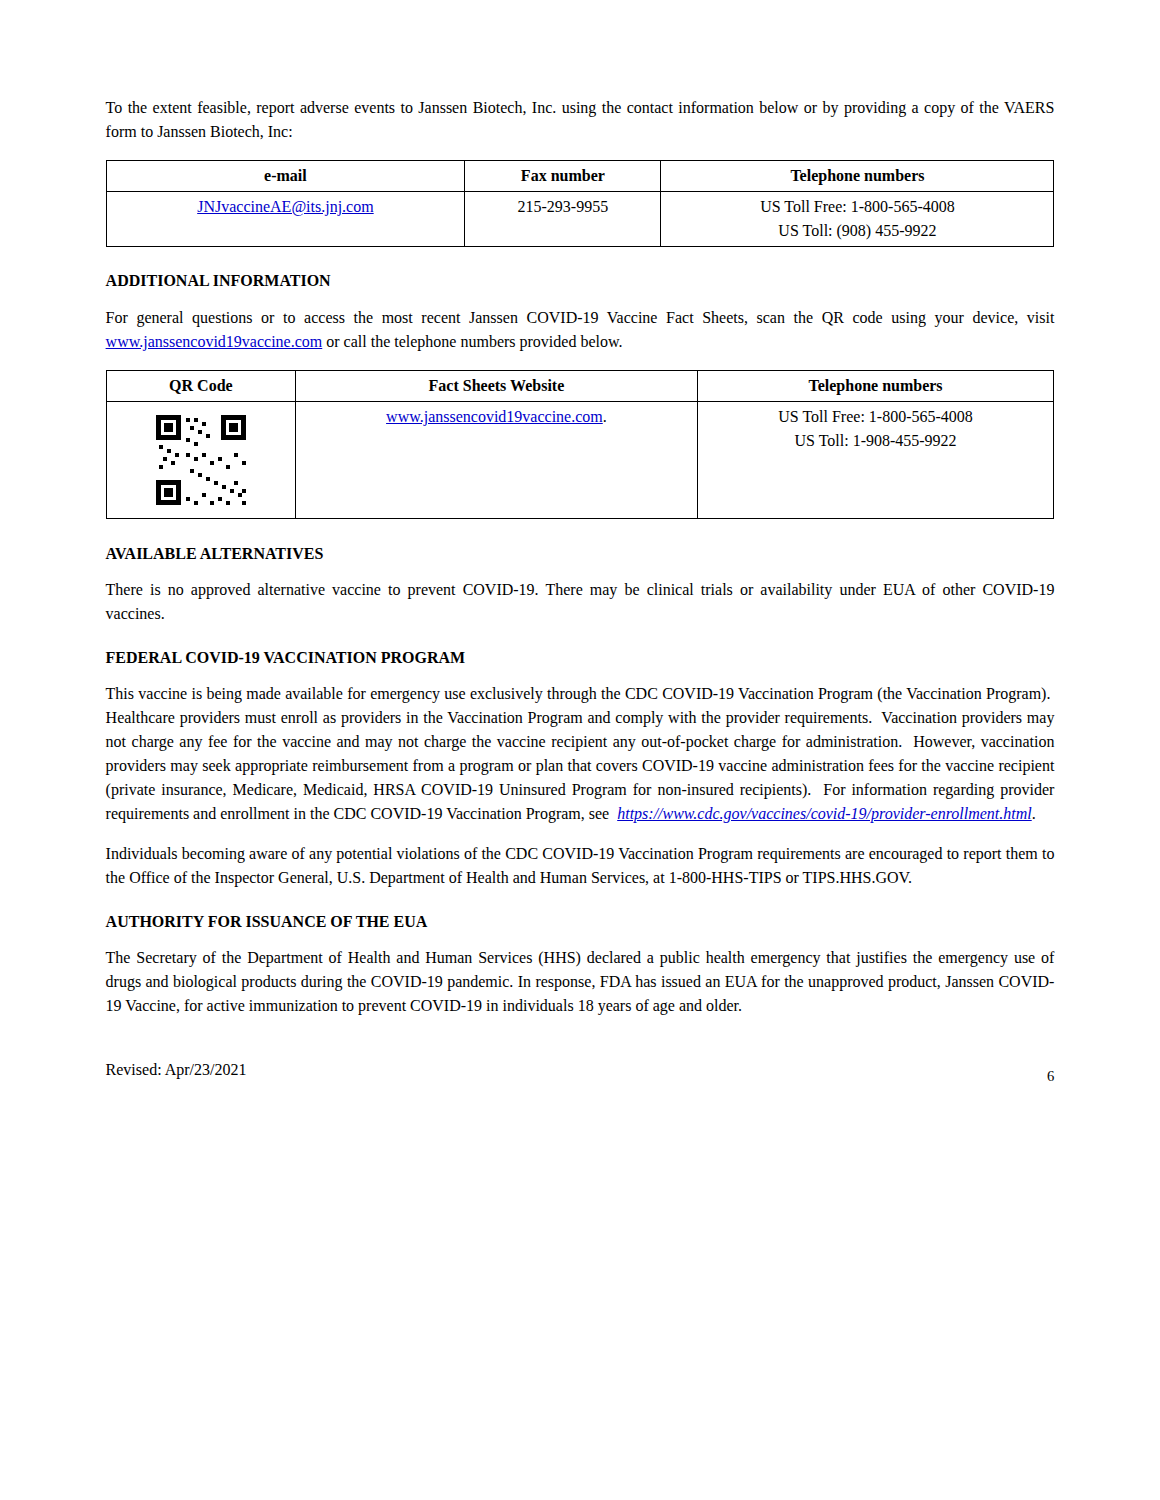To the extent feasible, report adverse events to Janssen Biotech, Inc. using the contact information below or by providing a copy of the VAERS form to Janssen Biotech, Inc:
| e-mail | Fax number | Telephone numbers |
| --- | --- | --- |
| JNJvaccineAE@its.jnj.com | 215-293-9955 | US Toll Free: 1-800-565-4008 US Toll: (908) 455-9922 |
ADDITIONAL INFORMATION
For general questions or to access the most recent Janssen COVID-19 Vaccine Fact Sheets, scan the QR code using your device, visit www.janssencovid19vaccine.com or call the telephone numbers provided below.
| QR Code | Fact Sheets Website | Telephone numbers |
| --- | --- | --- |
| | www.janssencovid19vaccine.com . | US Toll Free: 1-800-565-4008 US Toll: 1-908-455-9922 |
AVAILABLE ALTERNATIVES
There is no approved alternative vaccine to prevent COVID-19. There may be clinical trials or availability under EUA of other COVID-19 vaccines.
FEDERAL COVID-19 VACCINATION PROGRAM
This vaccine is being made available for emergency use exclusively through the CDC COVID-19 Vaccination Program (the Vaccination Program). Healthcare providers must enroll as providers in the Vaccination Program and comply with the provider requirements. Vaccination providers may not charge any fee for the vaccine and may not charge the vaccine recipient any out-of-pocket charge for administration. However, vaccination providers may seek appropriate reimbursement from a program or plan that covers COVID-19 vaccine administration fees for the vaccine recipient (private insurance, Medicare, Medicaid, HRSA COVID-19 Uninsured Program for non-insured recipients). For information regarding provider requirements and enrollment in the CDC COVID-19 Vaccination Program, see https://www.cdc.gov/vaccines/covid-19/provider-enrollment.html.
Individuals becoming aware of any potential violations of the CDC COVID-19 Vaccination Program requirements are encouraged to report them to the Office of the Inspector General, U.S. Department of Health and Human Services, at 1-800-HHS-TIPS or TIPS.HHS.GOV.
AUTHORITY FOR ISSUANCE OF THE EUA
The Secretary of the Department of Health and Human Services (HHS) declared a public health emergency that justifies the emergency use of drugs and biological products during the COVID-19 pandemic. In response, FDA has issued an EUA for the unapproved product, Janssen COVID-19 Vaccine, for active immunization to prevent COVID-19 in individuals 18 years of age and older.
Revised: Apr/23/2021
6